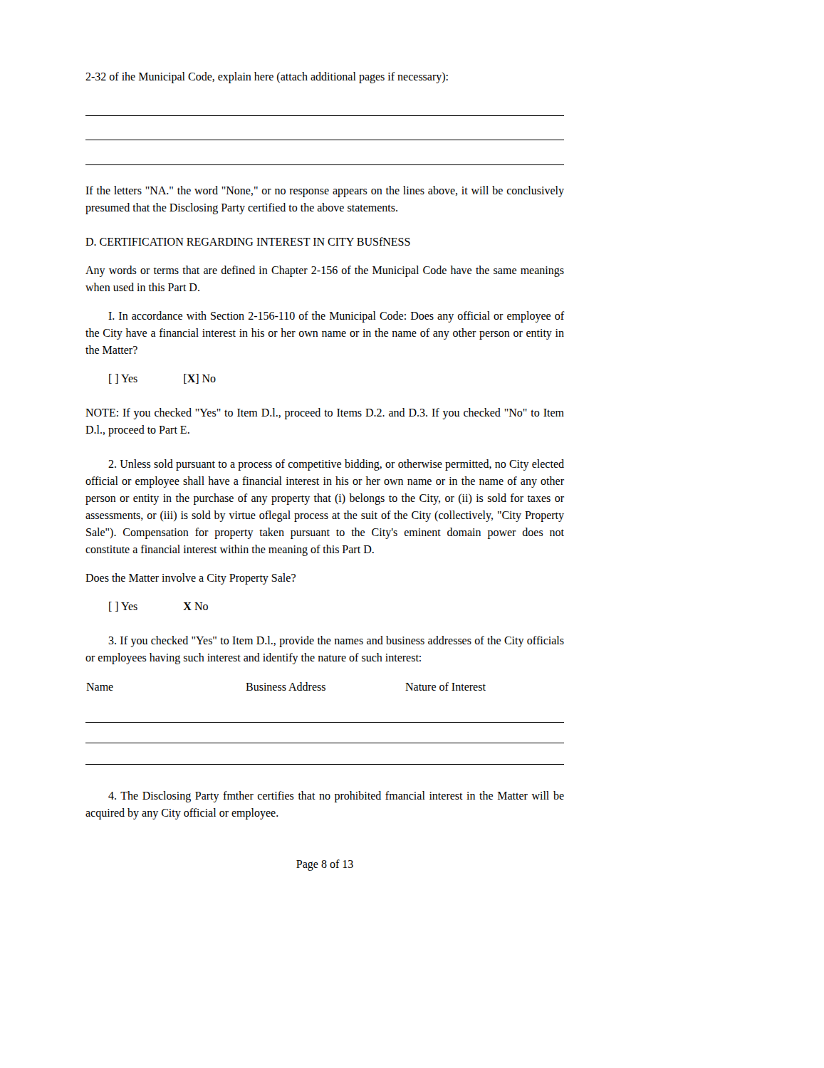2-32 of ihe Municipal Code, explain here (attach additional pages if necessary):
If the letters "NA." the word "None," or no response appears on the lines above, it will be conclusively presumed that the Disclosing Party certified to the above statements.
D. CERTIFICATION REGARDING INTEREST IN CITY BUSfNESS
Any words or terms that are defined in Chapter 2-156 of the Municipal Code have the same meanings when used in this Part D.
I. In accordance with Section 2-156-110 of the Municipal Code: Does any official or employee of the City have a financial interest in his or her own name or in the name of any other person or entity in the Matter?
[ ] Yes [X] No
NOTE: If you checked "Yes" to Item D.l., proceed to Items D.2. and D.3. If you checked "No" to Item D.l., proceed to Part E.
2. Unless sold pursuant to a process of competitive bidding, or otherwise permitted, no City elected official or employee shall have a financial interest in his or her own name or in the name of any other person or entity in the purchase of any property that (i) belongs to the City, or (ii) is sold for taxes or assessments, or (iii) is sold by virtue oflegal process at the suit of the City (collectively, "City Property Sale"). Compensation for property taken pursuant to the City's eminent domain power does not constitute a financial interest within the meaning of this Part D.
Does the Matter involve a City Property Sale?
[ ] Yes X No
3. If you checked "Yes" to Item D.l., provide the names and business addresses of the City officials or employees having such interest and identify the nature of such interest:
| Name | Business Address | Nature of Interest |
| --- | --- | --- |
4. The Disclosing Party fmther certifies that no prohibited fmancial interest in the Matter will be acquired by any City official or employee.
Page 8 of 13